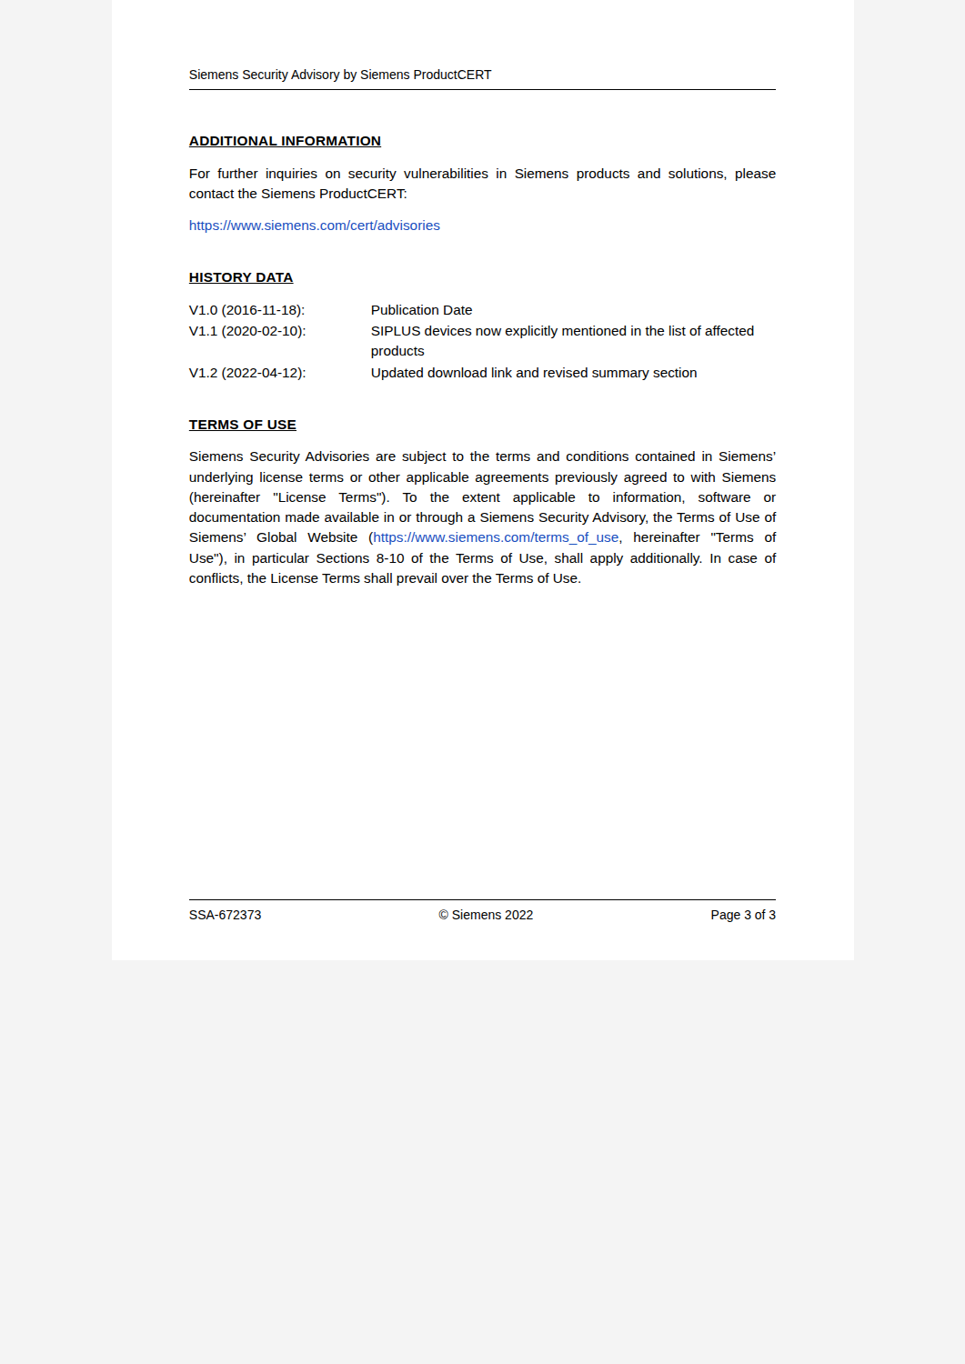Siemens Security Advisory by Siemens ProductCERT
ADDITIONAL INFORMATION
For further inquiries on security vulnerabilities in Siemens products and solutions, please contact the Siemens ProductCERT:
https://www.siemens.com/cert/advisories
HISTORY DATA
V1.0 (2016-11-18): Publication Date
V1.1 (2020-02-10): SIPLUS devices now explicitly mentioned in the list of affected products
V1.2 (2022-04-12): Updated download link and revised summary section
TERMS OF USE
Siemens Security Advisories are subject to the terms and conditions contained in Siemens’ underlying license terms or other applicable agreements previously agreed to with Siemens (hereinafter "License Terms"). To the extent applicable to information, software or documentation made available in or through a Siemens Security Advisory, the Terms of Use of Siemens’ Global Website (https://www.siemens.com/terms_of_use, hereinafter "Terms of Use"), in particular Sections 8-10 of the Terms of Use, shall apply additionally. In case of conflicts, the License Terms shall prevail over the Terms of Use.
SSA-672373 © Siemens 2022 Page 3 of 3